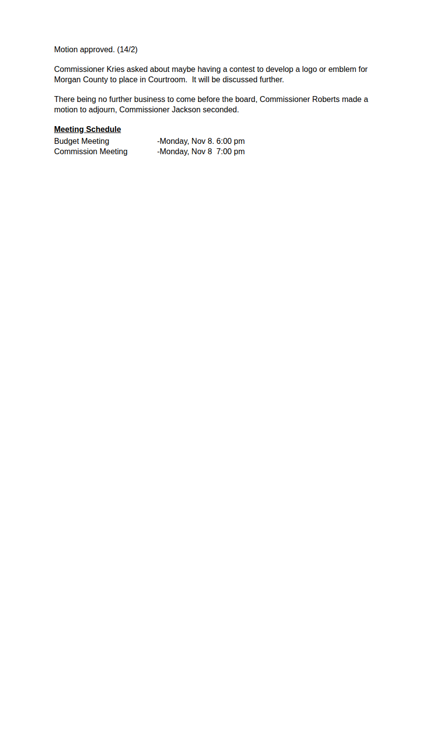Motion approved. (14/2)
Commissioner Kries asked about maybe having a contest to develop a logo or emblem for Morgan County to place in Courtroom. It will be discussed further.
There being no further business to come before the board, Commissioner Roberts made a motion to adjourn, Commissioner Jackson seconded.
Meeting Schedule
| Budget Meeting | -Monday, Nov 8. 6:00 pm |
| Commission Meeting | -Monday, Nov 8 7:00 pm |